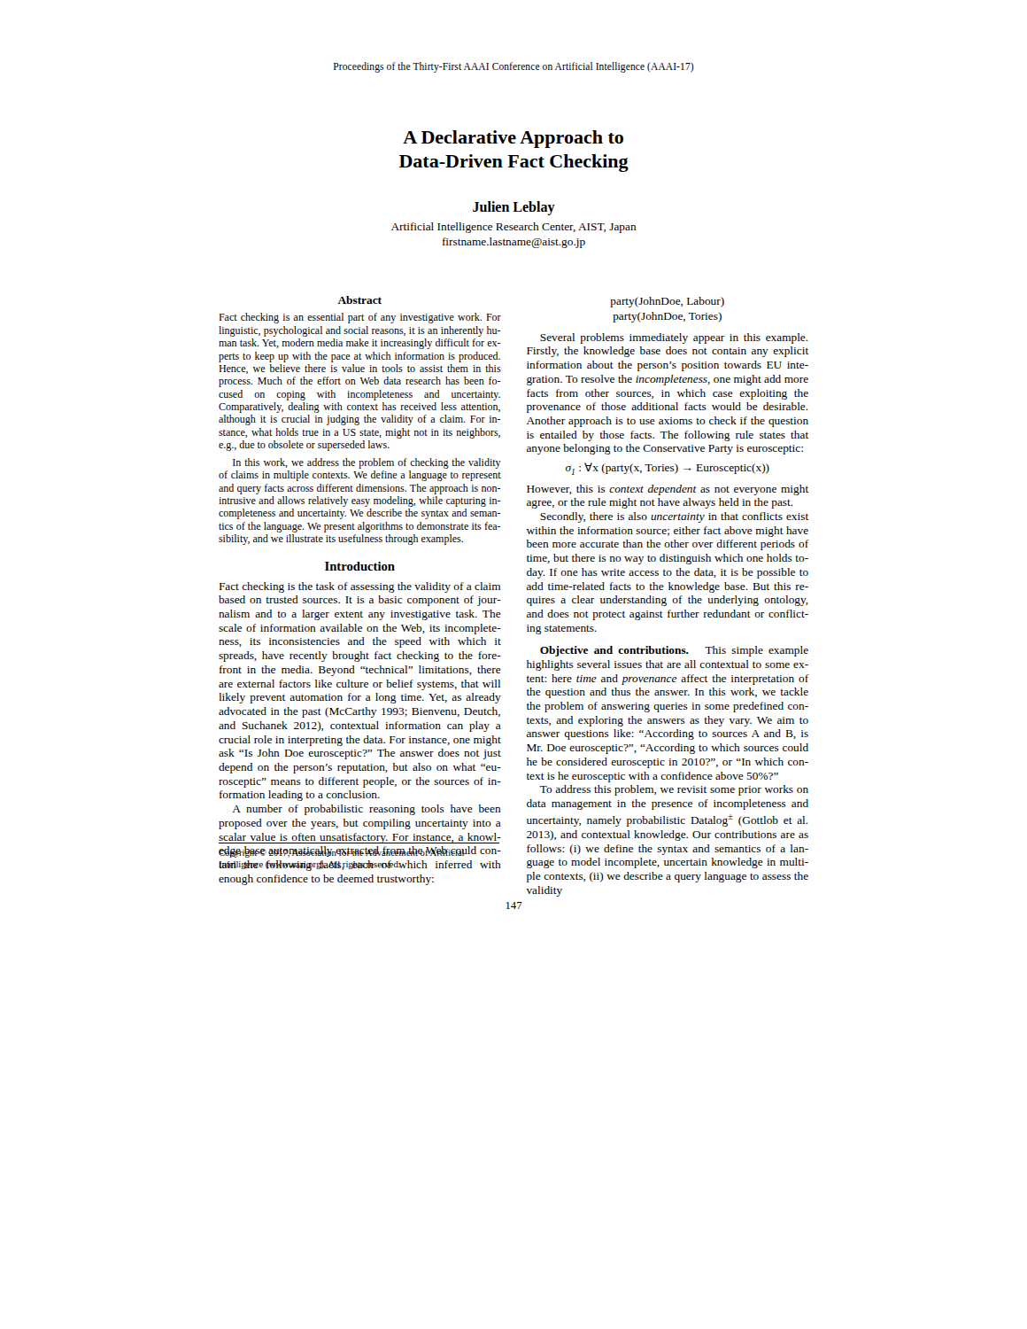Proceedings of the Thirty-First AAAI Conference on Artificial Intelligence (AAAI-17)
A Declarative Approach to
Data-Driven Fact Checking
Julien Leblay
Artificial Intelligence Research Center, AIST, Japan
firstname.lastname@aist.go.jp
Abstract
Fact checking is an essential part of any investigative work. For linguistic, psychological and social reasons, it is an inherently human task. Yet, modern media make it increasingly difficult for experts to keep up with the pace at which information is produced. Hence, we believe there is value in tools to assist them in this process. Much of the effort on Web data research has been focused on coping with incompleteness and uncertainty. Comparatively, dealing with context has received less attention, although it is crucial in judging the validity of a claim. For instance, what holds true in a US state, might not in its neighbors, e.g., due to obsolete or superseded laws.
In this work, we address the problem of checking the validity of claims in multiple contexts. We define a language to represent and query facts across different dimensions. The approach is non-intrusive and allows relatively easy modeling, while capturing incompleteness and uncertainty. We describe the syntax and semantics of the language. We present algorithms to demonstrate its feasibility, and we illustrate its usefulness through examples.
Introduction
Fact checking is the task of assessing the validity of a claim based on trusted sources. It is a basic component of journalism and to a larger extent any investigative task. The scale of information available on the Web, its incompleteness, its inconsistencies and the speed with which it spreads, have recently brought fact checking to the forefront in the media. Beyond “technical” limitations, there are external factors like culture or belief systems, that will likely prevent automation for a long time. Yet, as already advocated in the past (McCarthy 1993; Bienvenu, Deutch, and Suchanek 2012), contextual information can play a crucial role in interpreting the data. For instance, one might ask “Is John Doe eurosceptic?” The answer does not just depend on the person’s reputation, but also on what “eurosceptic” means to different people, or the sources of information leading to a conclusion.
A number of probabilistic reasoning tools have been proposed over the years, but compiling uncertainty into a scalar value is often unsatisfactory. For instance, a knowledge base automatically extracted from the Web could contain the following facts, each of which inferred with enough confidence to be deemed trustworthy:
party(JohnDoe, Labour)
party(JohnDoe, Tories)
Several problems immediately appear in this example. Firstly, the knowledge base does not contain any explicit information about the person’s position towards EU integration. To resolve the incompleteness, one might add more facts from other sources, in which case exploiting the provenance of those additional facts would be desirable. Another approach is to use axioms to check if the question is entailed by those facts. The following rule states that anyone belonging to the Conservative Party is eurosceptic:
σ1 : ∀x (party(x, Tories) → Eurosceptic(x))
However, this is context dependent as not everyone might agree, or the rule might not have always held in the past.
Secondly, there is also uncertainty in that conflicts exist within the information source; either fact above might have been more accurate than the other over different periods of time, but there is no way to distinguish which one holds today. If one has write access to the data, it is be possible to add time-related facts to the knowledge base. But this requires a clear understanding of the underlying ontology, and does not protect against further redundant or conflicting statements.
Objective and contributions. This simple example highlights several issues that are all contextual to some extent: here time and provenance affect the interpretation of the question and thus the answer. In this work, we tackle the problem of answering queries in some predefined contexts, and exploring the answers as they vary. We aim to answer questions like: “According to sources A and B, is Mr. Doe eurosceptic?”, “According to which sources could he be considered eurosceptic in 2010?”, or “In which context is he eurosceptic with a confidence above 50%?”
To address this problem, we revisit some prior works on data management in the presence of incompleteness and uncertainty, namely probabilistic Datalog± (Gottlob et al. 2013), and contextual knowledge. Our contributions are as follows: (i) we define the syntax and semantics of a language to model incomplete, uncertain knowledge in multiple contexts, (ii) we describe a query language to assess the validity
Copyright © 2017, Association for the Advancement of Artificial Intelligence (www.aaai.org). All rights reserved.
147